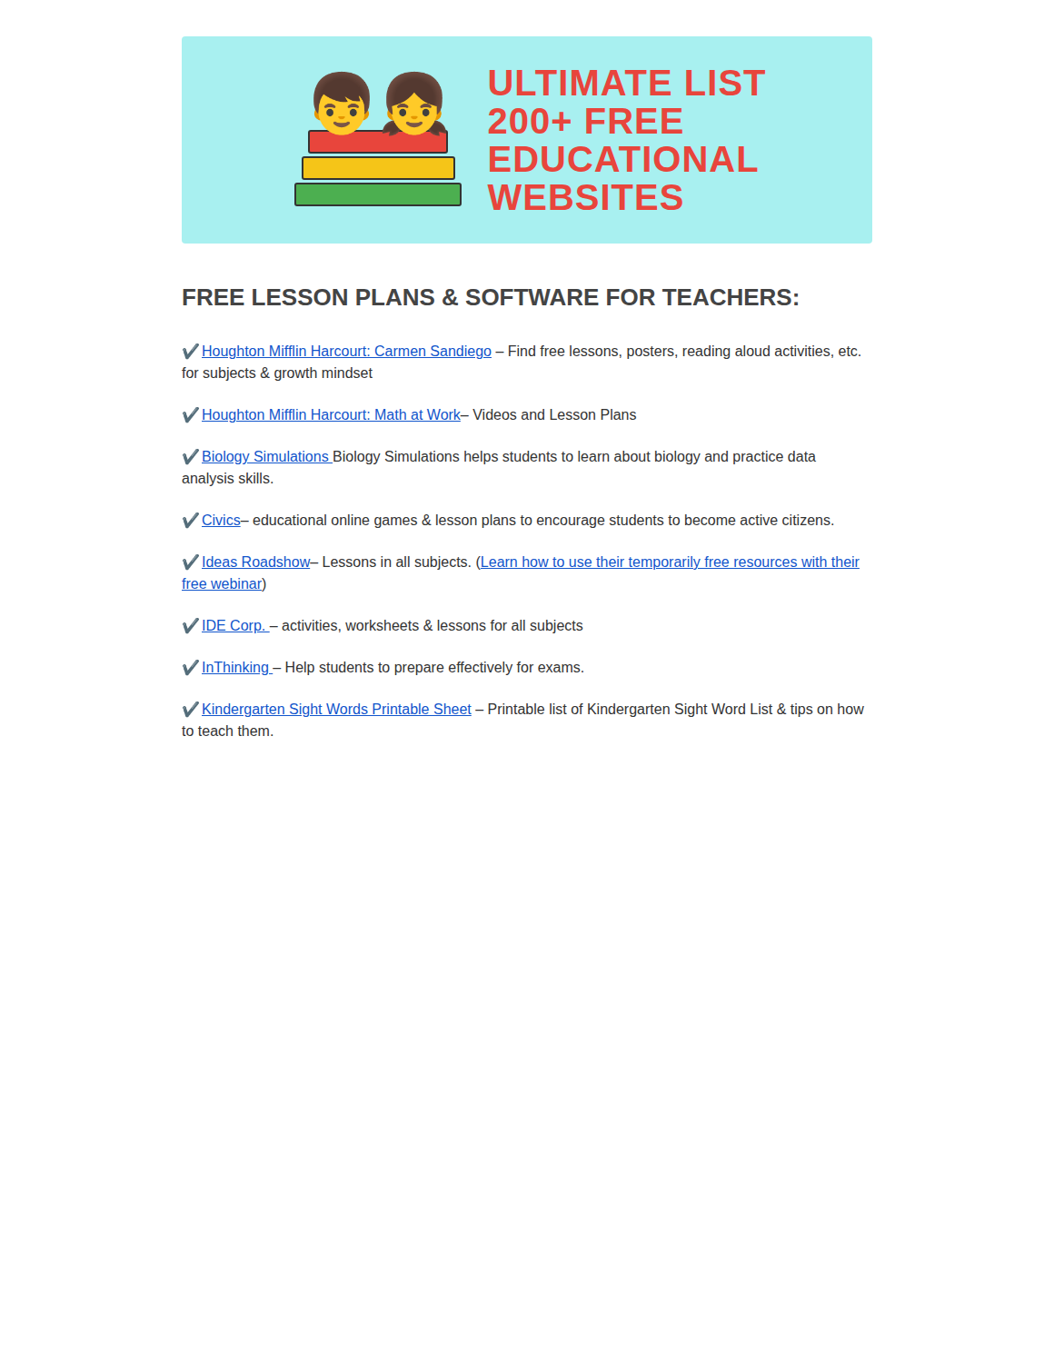👦👧
Ultimate List
200+ Free
Educational
Websites
FREE LESSON PLANS & SOFTWARE FOR TEACHERS:
✔️Houghton Mifflin Harcourt: Carmen Sandiego – Find free lessons, posters, reading aloud activities, etc. for subjects & growth mindset
✔️Houghton Mifflin Harcourt: Math at Work– Videos and Lesson Plans
✔️Biology Simulations Biology Simulations helps students to learn about biology and practice data analysis skills.
✔️Civics– educational online games & lesson plans to encourage students to become active citizens.
✔️Ideas Roadshow– Lessons in all subjects. (Learn how to use their temporarily free resources with their free webinar)
✔️IDE Corp. – activities, worksheets & lessons for all subjects
✔️InThinking – Help students to prepare effectively for exams.
✔️Kindergarten Sight Words Printable Sheet – Printable list of Kindergarten Sight Word List & tips on how to teach them.